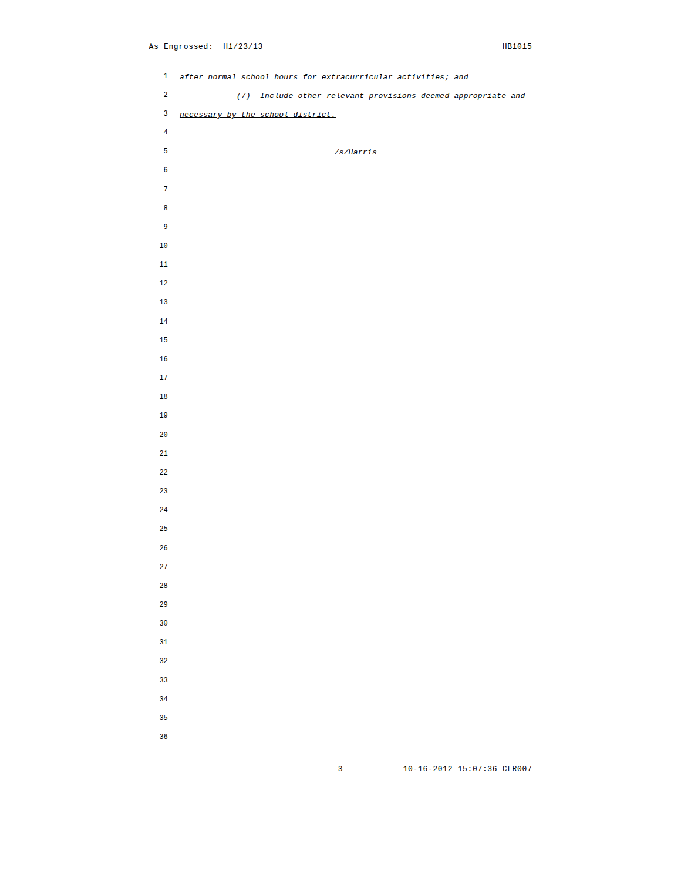As Engrossed: H1/23/13 HB1015
| 1 | after normal school hours for extracurricular activities; and |
| 2 | (7) Include other relevant provisions deemed appropriate and |
| 3 | necessary by the school district. |
| 4 | |
| 5 | /s/Harris |
| 6 | |
| 7 | |
| 8 | |
| 9 | |
| 10 | |
| 11 | |
| 12 | |
| 13 | |
| 14 | |
| 15 | |
| 16 | |
| 17 | |
| 18 | |
| 19 | |
| 20 | |
| 21 | |
| 22 | |
| 23 | |
| 24 | |
| 25 | |
| 26 | |
| 27 | |
| 28 | |
| 29 | |
| 30 | |
| 31 | |
| 32 | |
| 33 | |
| 34 | |
| 35 | |
| 36 | |
3 10-16-2012 15:07:36 CLR007